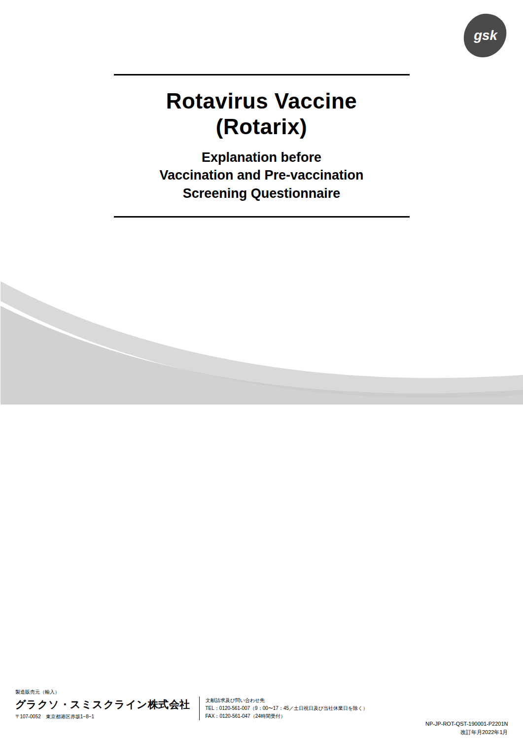gsk
Rotavirus Vaccine
(Rotarix)
Explanation before
Vaccination and Pre-vaccination
Screening Questionnaire
製造販売元（輸入）
グラクソ・スミスクライン株式会社
〒107-0052　東京都港区赤坂1−8−1
文献請求及び問い合わせ先
TEL：0120-561-007（9：00〜17：45／土日祝日及び当社休業日を除く）
FAX：0120-561-047（24時間受付）
NP-JP-ROT-QST-190001-P2201N
改訂年月2022年1月